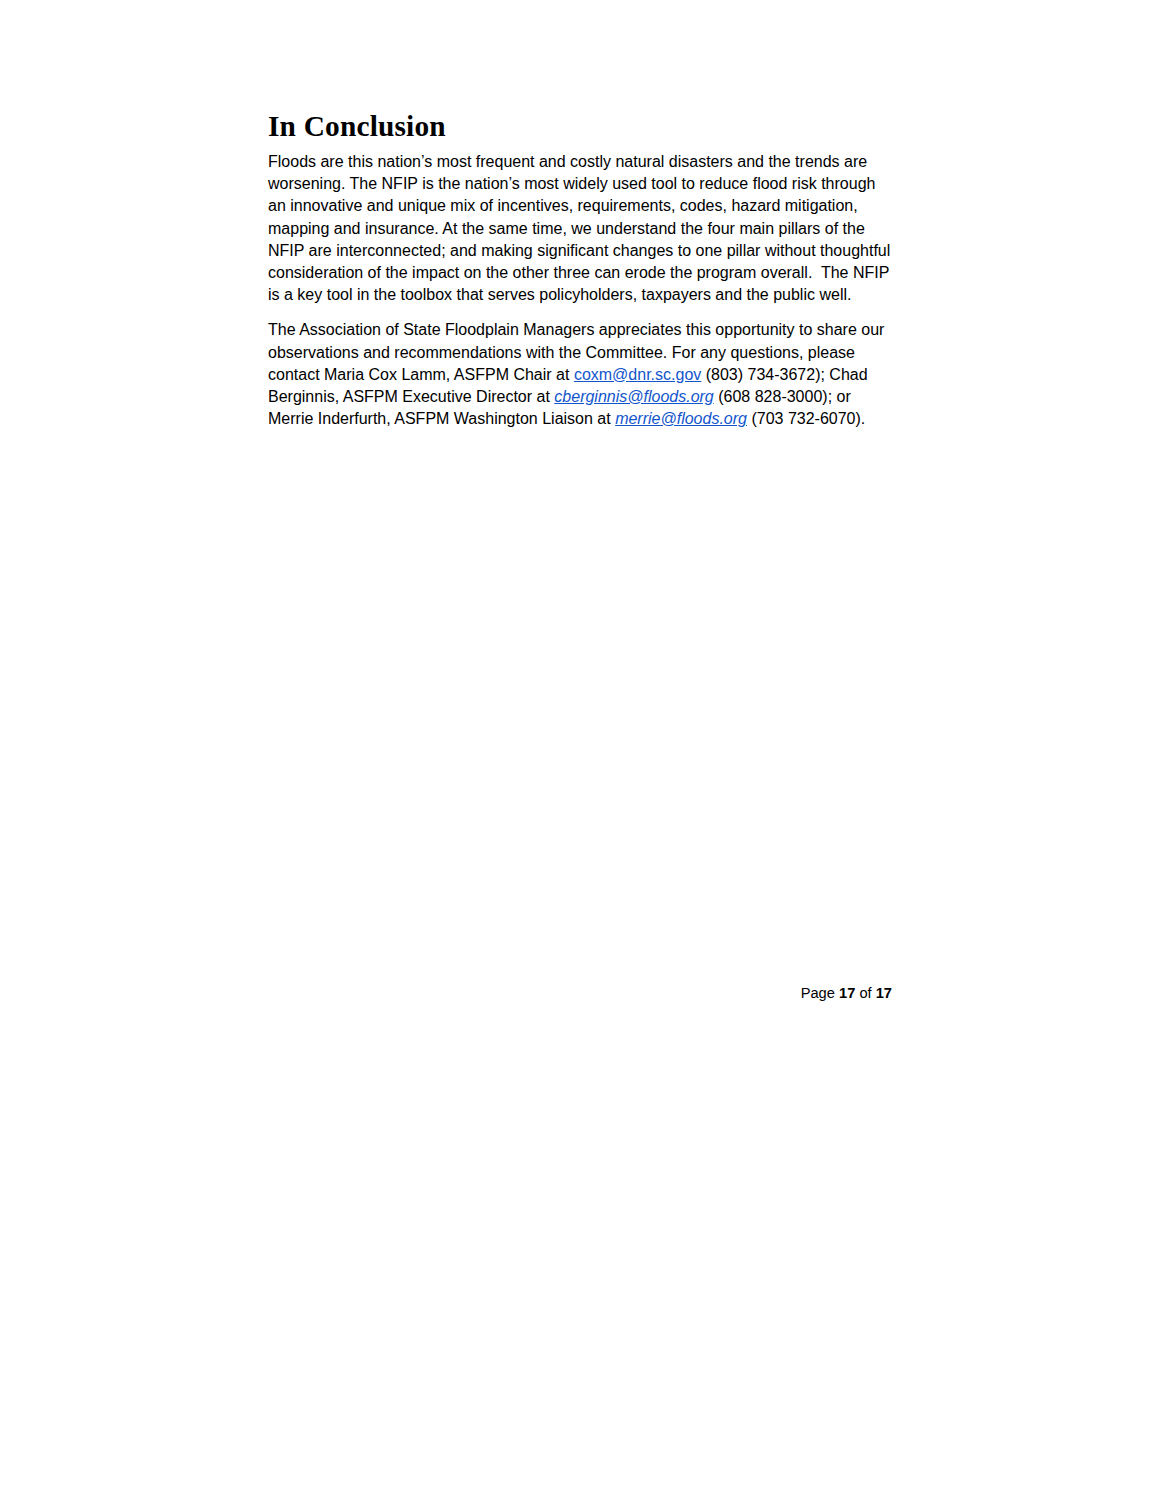In Conclusion
Floods are this nation’s most frequent and costly natural disasters and the trends are worsening. The NFIP is the nation’s most widely used tool to reduce flood risk through an innovative and unique mix of incentives, requirements, codes, hazard mitigation, mapping and insurance. At the same time, we understand the four main pillars of the NFIP are interconnected; and making significant changes to one pillar without thoughtful consideration of the impact on the other three can erode the program overall. The NFIP is a key tool in the toolbox that serves policyholders, taxpayers and the public well.
The Association of State Floodplain Managers appreciates this opportunity to share our observations and recommendations with the Committee. For any questions, please contact Maria Cox Lamm, ASFPM Chair at coxm@dnr.sc.gov (803) 734-3672); Chad Berginnis, ASFPM Executive Director at cberginnis@floods.org (608 828-3000); or Merrie Inderfurth, ASFPM Washington Liaison at merrie@floods.org (703 732-6070).
Page 17 of 17